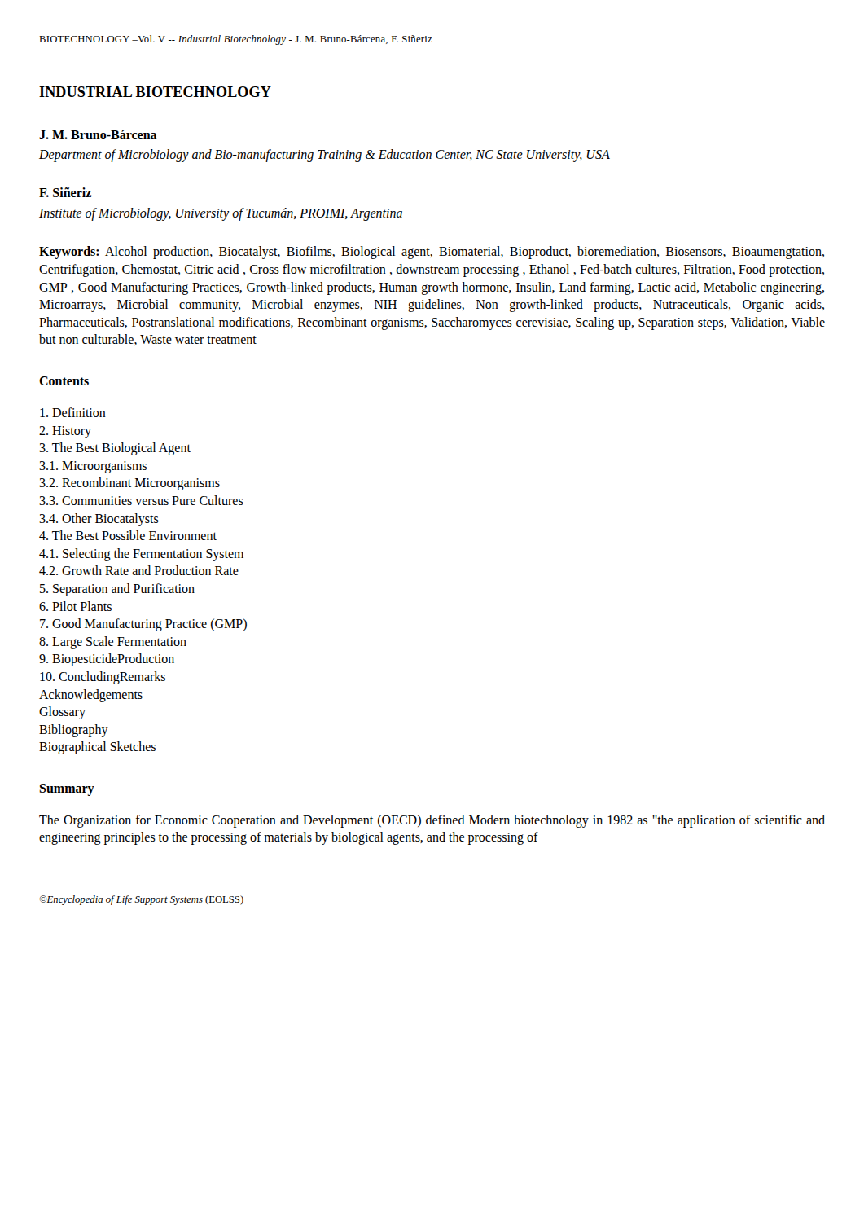BIOTECHNOLOGY –Vol. V -- Industrial Biotechnology - J. M. Bruno-Bárcena, F. Siñeriz
INDUSTRIAL BIOTECHNOLOGY
J. M. Bruno-Bárcena
Department of Microbiology and Bio-manufacturing Training & Education Center, NC State University, USA
F. Siñeriz
Institute of Microbiology, University of Tucumán, PROIMI, Argentina
Keywords: Alcohol production, Biocatalyst, Biofilms, Biological agent, Biomaterial, Bioproduct, bioremediation, Biosensors, Bioaumengtation, Centrifugation, Chemostat, Citric acid , Cross flow microfiltration , downstream processing , Ethanol , Fed-batch cultures, Filtration, Food protection, GMP , Good Manufacturing Practices, Growth-linked products, Human growth hormone, Insulin, Land farming, Lactic acid, Metabolic engineering, Microarrays, Microbial community, Microbial enzymes, NIH guidelines, Non growth-linked products, Nutraceuticals, Organic acids, Pharmaceuticals, Postranslational modifications, Recombinant organisms, Saccharomyces cerevisiae, Scaling up, Separation steps, Validation, Viable but non culturable, Waste water treatment
Contents
1. Definition
2. History
3. The Best Biological Agent
3.1. Microorganisms
3.2. Recombinant Microorganisms
3.3. Communities versus Pure Cultures
3.4. Other Biocatalysts
4. The Best Possible Environment
4.1. Selecting the Fermentation System
4.2. Growth Rate and Production Rate
5. Separation and Purification
6. Pilot Plants
7. Good Manufacturing Practice (GMP)
8. Large Scale Fermentation
9. BiopesticideProduction
10. ConcludingRemarks
Acknowledgements
Glossary
Bibliography
Biographical Sketches
Summary
The Organization for Economic Cooperation and Development (OECD) defined Modern biotechnology in 1982 as "the application of scientific and engineering principles to the processing of materials by biological agents, and the processing of
©Encyclopedia of Life Support Systems (EOLSS)